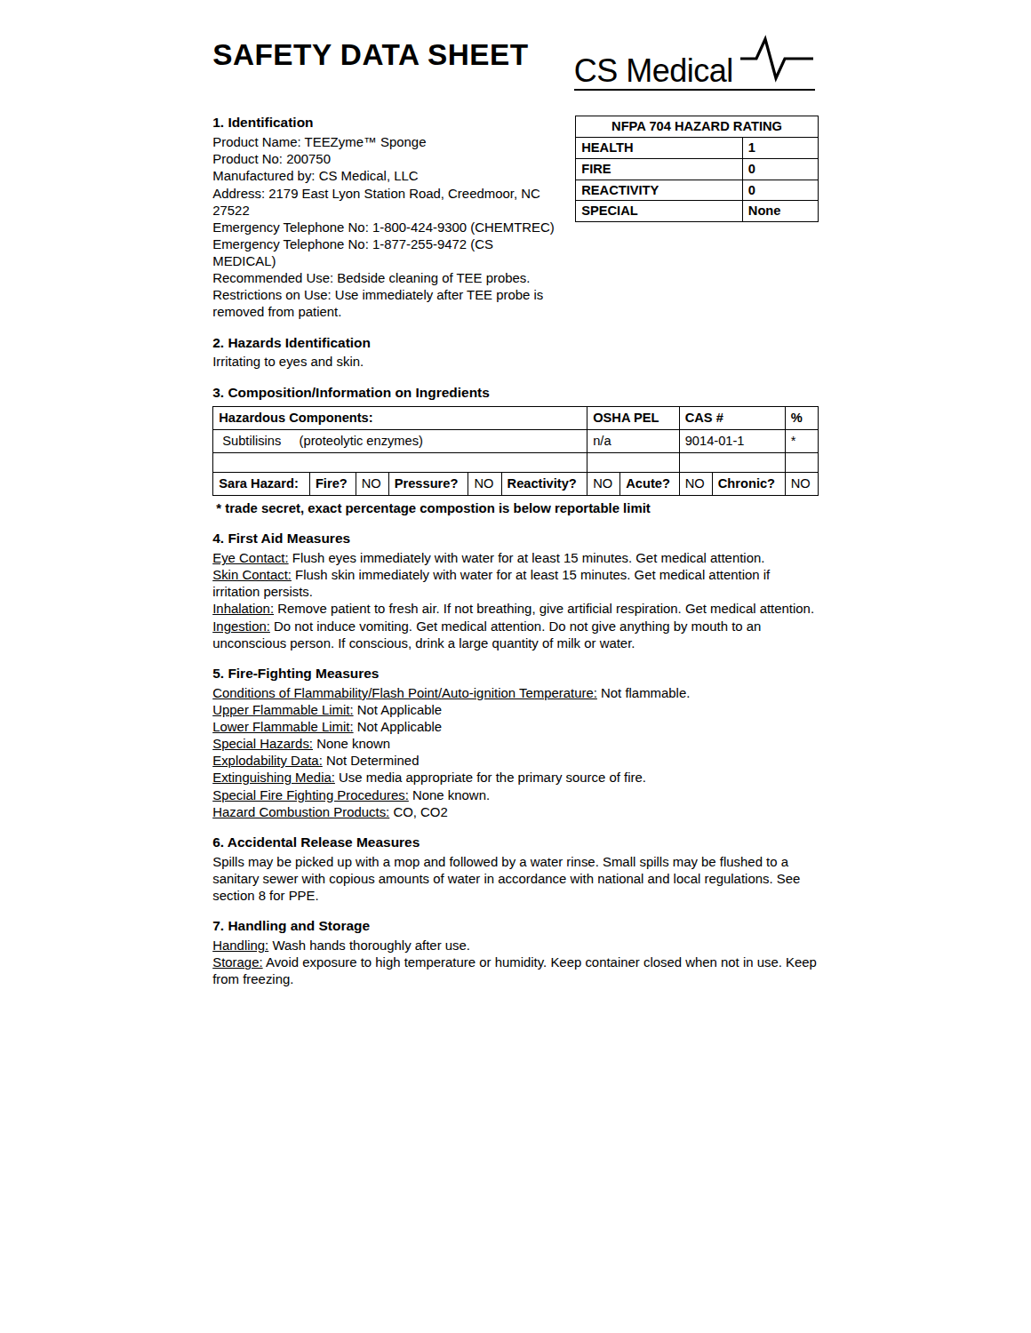SAFETY DATA SHEET
CS Medical
1. Identification
Product Name: TEEZyme™ Sponge
Product No: 200750
Manufactured by: CS Medical, LLC
Address: 2179 East Lyon Station Road, Creedmoor, NC 27522
Emergency Telephone No: 1-800-424-9300 (CHEMTREC)
Emergency Telephone No: 1-877-255-9472 (CS MEDICAL)
Recommended Use: Bedside cleaning of TEE probes.
Restrictions on Use: Use immediately after TEE probe is removed from patient.
| NFPA 704 HAZARD RATING |
| --- |
| HEALTH | 1 |
| FIRE | 0 |
| REACTIVITY | 0 |
| SPECIAL | None |
2. Hazards Identification
Irritating to eyes and skin.
3. Composition/Information on Ingredients
| Hazardous Components: | OSHA PEL | CAS # | % |
| Subtilisins (proteolytic enzymes) | n/a | 9014-01-1 | * |
| Sara Hazard: | Fire? | NO | Pressure? | NO | Reactivity? | NO | Acute? | NO | Chronic? | NO |
* trade secret, exact percentage compostion is below reportable limit
4. First Aid Measures
Eye Contact: Flush eyes immediately with water for at least 15 minutes. Get medical attention.
Skin Contact: Flush skin immediately with water for at least 15 minutes. Get medical attention if irritation persists.
Inhalation: Remove patient to fresh air. If not breathing, give artificial respiration. Get medical attention.
Ingestion: Do not induce vomiting. Get medical attention. Do not give anything by mouth to an unconscious person. If conscious, drink a large quantity of milk or water.
5. Fire-Fighting Measures
Conditions of Flammability/Flash Point/Auto-ignition Temperature: Not flammable.
Upper Flammable Limit: Not Applicable
Lower Flammable Limit: Not Applicable
Special Hazards: None known
Explodability Data: Not Determined
Extinguishing Media: Use media appropriate for the primary source of fire.
Special Fire Fighting Procedures: None known.
Hazard Combustion Products: CO, CO2
6. Accidental Release Measures
Spills may be picked up with a mop and followed by a water rinse. Small spills may be flushed to a sanitary sewer with copious amounts of water in accordance with national and local regulations. See section 8 for PPE.
7. Handling and Storage
Handling: Wash hands thoroughly after use.
Storage: Avoid exposure to high temperature or humidity. Keep container closed when not in use. Keep from freezing.